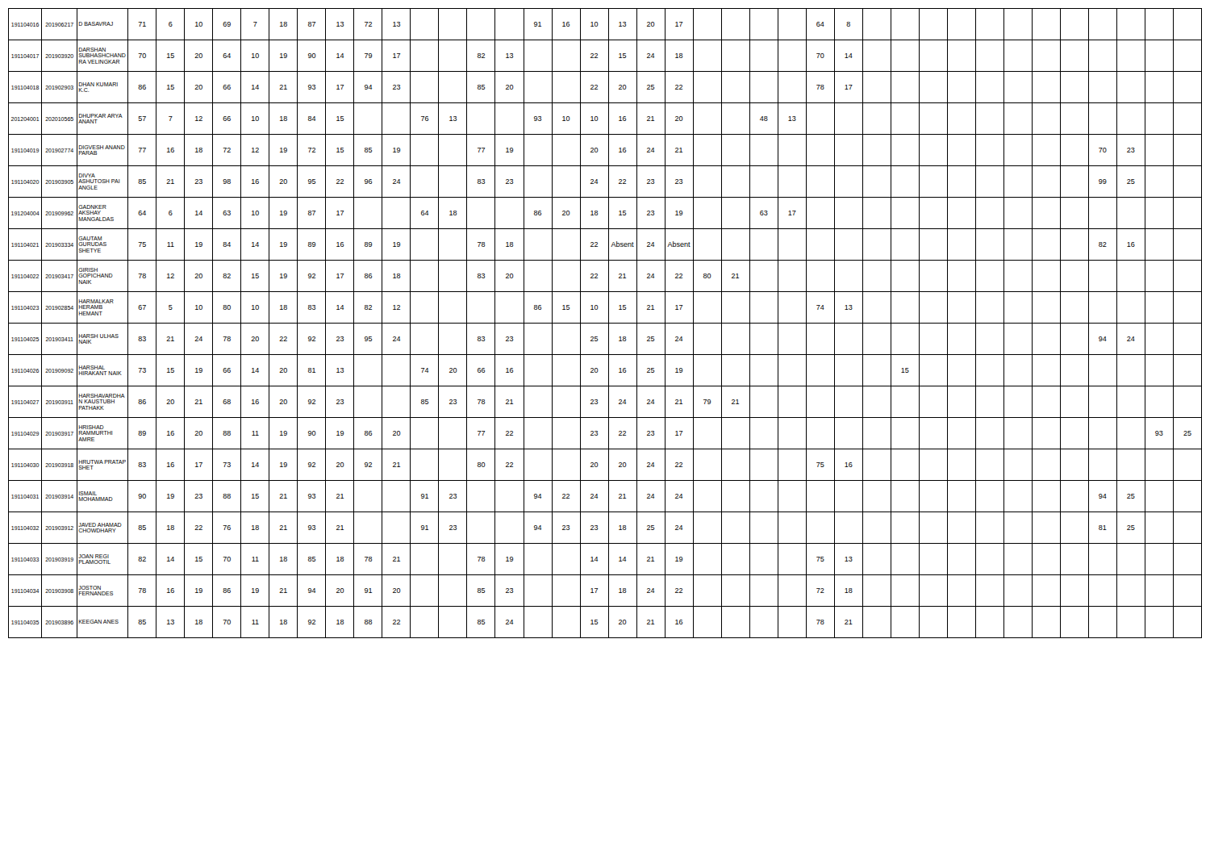| 191104016 | 201906217 | D BASAVRAJ | 71 | 6 | 10 | 69 | 7 | 18 | 87 | 13 | 72 | 13 | | | | | 91 | 16 | 10 | 13 | 20 | 17 | | | | | 64 | 8 | | | | | | | | | | | | |
| 191104017 | 201903920 | DARSHAN SUBHASHCHANDRA VELINGKAR | 70 | 15 | 20 | 64 | 10 | 19 | 90 | 14 | 79 | 17 | | | 82 | 13 | | | 22 | 15 | 24 | 18 | | | | | 70 | 14 | | | | | | | | | | | | |
| 191104018 | 201902903 | DHAN KUMARI K.C. | 86 | 15 | 20 | 66 | 14 | 21 | 93 | 17 | 94 | 23 | | | 85 | 20 | | | 22 | 20 | 25 | 22 | | | | | 78 | 17 | | | | | | | | | | | | |
| 201204001 | 202010565 | DHUPKAR ARYA ANANT | 57 | 7 | 12 | 66 | 10 | 18 | 84 | 15 | | | 76 | 13 | | | 93 | 10 | 10 | 16 | 21 | 20 | | | 48 | 13 | | | | | | | | | | | | | | |
| 191104019 | 201902774 | DIGVESH ANAND PARAB | 77 | 16 | 18 | 72 | 12 | 19 | 72 | 15 | 85 | 19 | | | 77 | 19 | | | 20 | 16 | 24 | 21 | | | | | | | | | | | | | | | 70 | 23 | | |
| 191104020 | 201903905 | DIVYA ASHUTOSH PAI ANGLE | 85 | 21 | 23 | 98 | 16 | 20 | 95 | 22 | 96 | 24 | | | 83 | 23 | | | 24 | 22 | 23 | 23 | | | | | | | | | | | | | | | 99 | 25 | | |
| 191204004 | 201909962 | GADNKER AKSHAY MANGALDAS | 64 | 6 | 14 | 63 | 10 | 19 | 87 | 17 | | | 64 | 18 | | | 86 | 20 | 18 | 15 | 23 | 19 | | | 63 | 17 | | | | | | | | | | | | | | |
| 191104021 | 201903334 | GAUTAM GURUDAS SHETYE | 75 | 11 | 19 | 84 | 14 | 19 | 89 | 16 | 89 | 19 | | | 78 | 18 | | | 22 | Absent | 24 | Absent | | | | | | | | | | | | | | | 82 | 16 | | |
| 191104022 | 201903417 | GIRISH GOPICHAND NAIK | 78 | 12 | 20 | 82 | 15 | 19 | 92 | 17 | 86 | 18 | | | 83 | 20 | | | 22 | 21 | 24 | 22 | 80 | 21 | | | | | | | | | | | | | | | | |
| 191104023 | 201902854 | HARMALKAR HERAMB HEMANT | 67 | 5 | 10 | 80 | 10 | 18 | 83 | 14 | 82 | 12 | | | | | 86 | 15 | 10 | 15 | 21 | 17 | | | | | 74 | 13 | | | | | | | | | | | | |
| 191104025 | 201903411 | HARSH ULHAS NAIK | 83 | 21 | 24 | 78 | 20 | 22 | 92 | 23 | 95 | 24 | | | 83 | 23 | | | 25 | 18 | 25 | 24 | | | | | | | | | | | | | | | 94 | 24 | | |
| 191104026 | 201909092 | HARSHAL HIRAKANT NAIK | 73 | 15 | 19 | 66 | 14 | 20 | 81 | 13 | | | 74 | 20 | 66 | 16 | | | 20 | 16 | 25 | 19 | | | | | | | | 15 | | | | | | | | | | |
| 191104027 | 201903911 | HARSHAVARDHAN KAUSTUBH PATHAKK | 86 | 20 | 21 | 68 | 16 | 20 | 92 | 23 | | | 85 | 23 | 78 | 21 | | | 23 | 24 | 24 | 21 | 79 | 21 | | | | | | | | | | | | | | | | |
| 191104029 | 201903917 | HRISHAD RAMMURTHI AMRE | 89 | 16 | 20 | 88 | 11 | 19 | 90 | 19 | 86 | 20 | | | 77 | 22 | | | 23 | 22 | 23 | 17 | | | | | | | | | | | | | | | | | 93 | 25 |
| 191104030 | 201903918 | HRUTWA PRATAP SHET | 83 | 16 | 17 | 73 | 14 | 19 | 92 | 20 | 92 | 21 | | | 80 | 22 | | | 20 | 20 | 24 | 22 | | | | | 75 | 16 | | | | | | | | | | | | |
| 191104031 | 201903914 | ISMAIL MOHAMMAD | 90 | 19 | 23 | 88 | 15 | 21 | 93 | 21 | | | 91 | 23 | | | 94 | 22 | 24 | 21 | 24 | 24 | | | | | | | | | | | | | | | 94 | 25 | | |
| 191104032 | 201903912 | JAVED AHAMAD CHOWDHARY | 85 | 18 | 22 | 76 | 18 | 21 | 93 | 21 | | | 91 | 23 | | | 94 | 23 | 23 | 18 | 25 | 24 | | | | | | | | | | | | | | | 81 | 25 | | |
| 191104033 | 201903919 | JOAN REGI PLAMOOTIL | 82 | 14 | 15 | 70 | 11 | 18 | 85 | 18 | 78 | 21 | | | 78 | 19 | | | 14 | 14 | 21 | 19 | | | | | 75 | 13 | | | | | | | | | | | | |
| 191104034 | 201903908 | JOSTON FERNANDES | 78 | 16 | 19 | 86 | 19 | 21 | 94 | 20 | 91 | 20 | | | 85 | 23 | | | 17 | 18 | 24 | 22 | | | | | 72 | 18 | | | | | | | | | | | | |
| 191104035 | 201903896 | KEEGAN ANES | 85 | 13 | 18 | 70 | 11 | 18 | 92 | 18 | 88 | 22 | | | 85 | 24 | | | 15 | 20 | 21 | 16 | | | | | 78 | 21 | | | | | | | | | | | | |